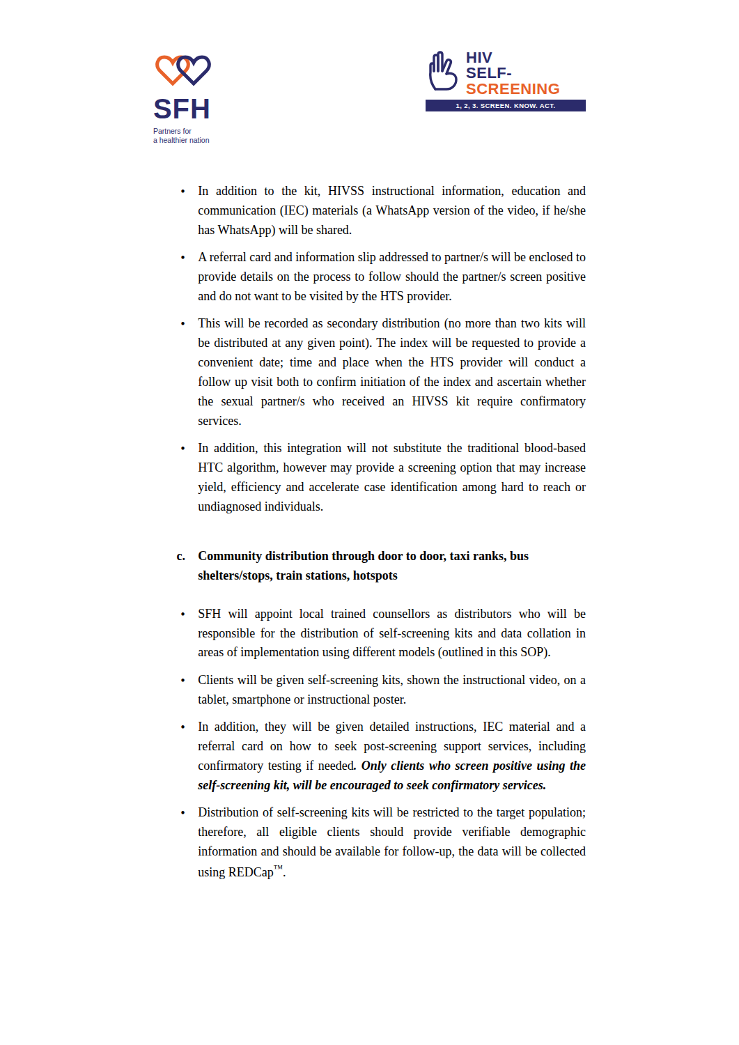SFH
Partners for
a healthier nation
HIV
SELF-
SCREENING
1, 2, 3. SCREEN. KNOW. ACT.
In addition to the kit, HIVSS instructional information, education and communication (IEC) materials (a WhatsApp version of the video, if he/she has WhatsApp) will be shared.
A referral card and information slip addressed to partner/s will be enclosed to provide details on the process to follow should the partner/s screen positive and do not want to be visited by the HTS provider.
This will be recorded as secondary distribution (no more than two kits will be distributed at any given point). The index will be requested to provide a convenient date; time and place when the HTS provider will conduct a follow up visit both to confirm initiation of the index and ascertain whether the sexual partner/s who received an HIVSS kit require confirmatory services.
In addition, this integration will not substitute the traditional blood-based HTC algorithm, however may provide a screening option that may increase yield, efficiency and accelerate case identification among hard to reach or undiagnosed individuals.
c. Community distribution through door to door, taxi ranks, bus shelters/stops, train stations, hotspots
SFH will appoint local trained counsellors as distributors who will be responsible for the distribution of self-screening kits and data collation in areas of implementation using different models (outlined in this SOP).
Clients will be given self-screening kits, shown the instructional video, on a tablet, smartphone or instructional poster.
In addition, they will be given detailed instructions, IEC material and a referral card on how to seek post-screening support services, including confirmatory testing if needed. Only clients who screen positive using the self-screening kit, will be encouraged to seek confirmatory services.
Distribution of self-screening kits will be restricted to the target population; therefore, all eligible clients should provide verifiable demographic information and should be available for follow-up, the data will be collected using REDCap™.